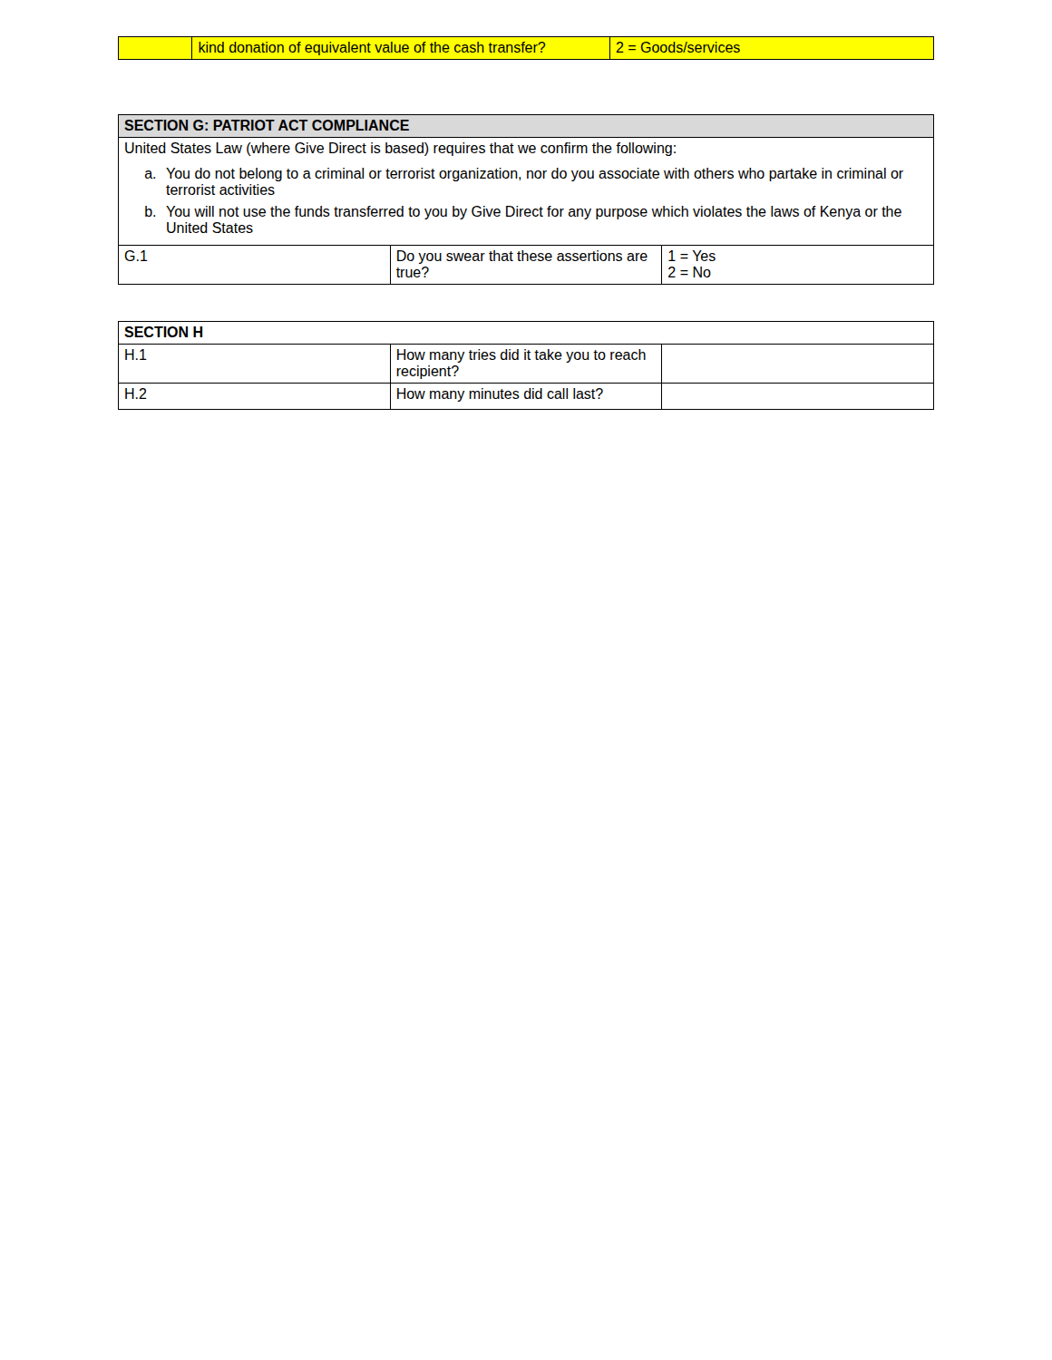| | kind donation of equivalent value of the cash transfer? | 2 = Goods/services |
| SECTION G: PATRIOT ACT COMPLIANCE |
| United States Law (where Give Direct is based) requires that we confirm the following: You do not belong to a criminal or terrorist organization, nor do you associate with others who partake in criminal or terrorist activities You will not use the funds transferred to you by Give Direct for any purpose which violates the laws of Kenya or the United States |
| G.1 | Do you swear that these assertions are true? | 1 = Yes 2 = No |
| SECTION H |
| H.1 | How many tries did it take you to reach recipient? | |
| H.2 | How many minutes did call last? | |